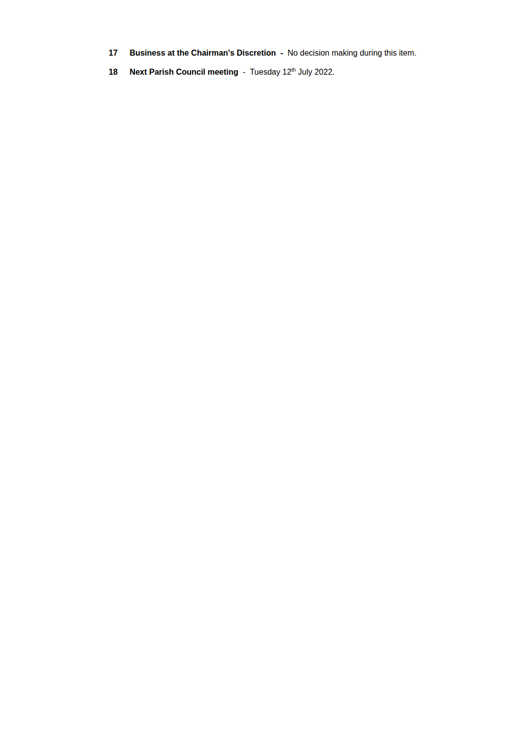Business at the Chairman's Discretion - No decision making during this item.
Next Parish Council meeting - Tuesday 12th July 2022.